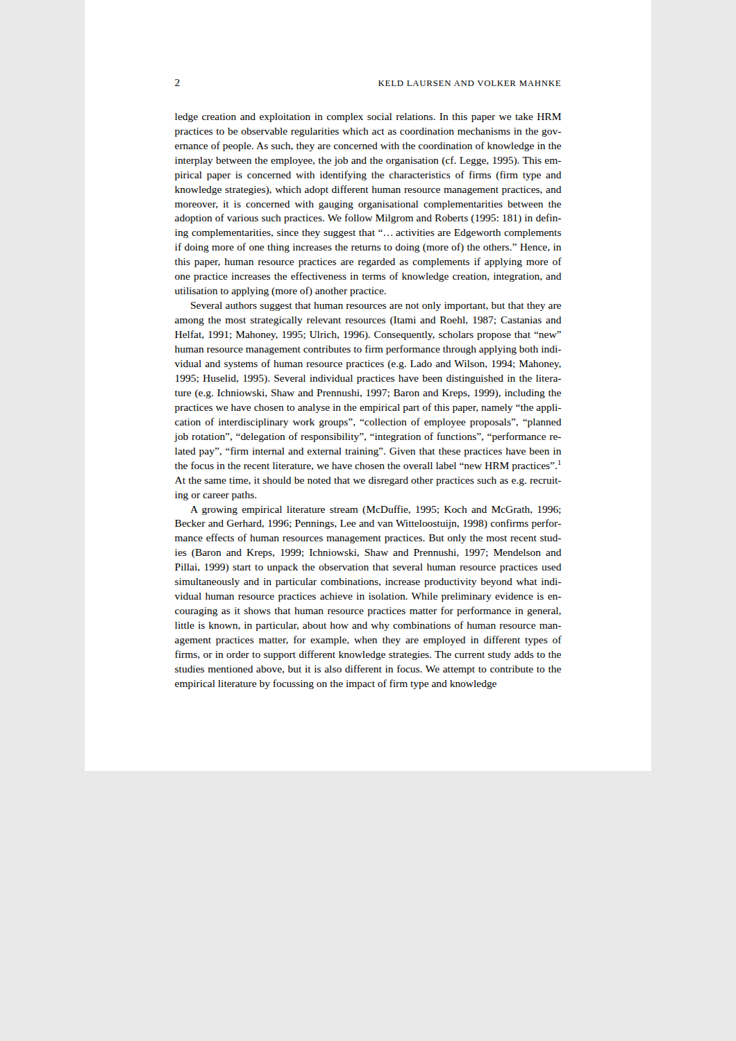2 Keld Laursen and Volker Mahnke
ledge creation and exploitation in complex social relations. In this paper we take HRM practices to be observable regularities which act as coordination mechanisms in the governance of people. As such, they are concerned with the coordination of knowledge in the interplay between the employee, the job and the organisation (cf. Legge, 1995). This empirical paper is concerned with identifying the characteristics of firms (firm type and knowledge strategies), which adopt different human resource management practices, and moreover, it is concerned with gauging organisational complementarities between the adoption of various such practices. We follow Milgrom and Roberts (1995: 181) in defining complementarities, since they suggest that “… activities are Edgeworth complements if doing more of one thing increases the returns to doing (more of) the others.” Hence, in this paper, human resource practices are regarded as complements if applying more of one practice increases the effectiveness in terms of knowledge creation, integration, and utilisation to applying (more of) another practice.
Several authors suggest that human resources are not only important, but that they are among the most strategically relevant resources (Itami and Roehl, 1987; Castanias and Helfat, 1991; Mahoney, 1995; Ulrich, 1996). Consequently, scholars propose that “new” human resource management contributes to firm performance through applying both individual and systems of human resource practices (e.g. Lado and Wilson, 1994; Mahoney, 1995; Huselid, 1995). Several individual practices have been distinguished in the literature (e.g. Ichniowski, Shaw and Prennushi, 1997; Baron and Kreps, 1999), including the practices we have chosen to analyse in the empirical part of this paper, namely “the application of interdisciplinary work groups”, “collection of employee proposals”, “planned job rotation”, “delegation of responsibility”, “integration of functions”, “performance related pay”, “firm internal and external training”. Given that these practices have been in the focus in the recent literature, we have chosen the overall label “new HRM practices”.1 At the same time, it should be noted that we disregard other practices such as e.g. recruiting or career paths.
A growing empirical literature stream (McDuffie, 1995; Koch and McGrath, 1996; Becker and Gerhard, 1996; Pennings, Lee and van Witteloostuijn, 1998) confirms performance effects of human resources management practices. But only the most recent studies (Baron and Kreps, 1999; Ichniowski, Shaw and Prennushi, 1997; Mendelson and Pillai, 1999) start to unpack the observation that several human resource practices used simultaneously and in particular combinations, increase productivity beyond what individual human resource practices achieve in isolation. While preliminary evidence is encouraging as it shows that human resource practices matter for performance in general, little is known, in particular, about how and why combinations of human resource management practices matter, for example, when they are employed in different types of firms, or in order to support different knowledge strategies. The current study adds to the studies mentioned above, but it is also different in focus. We attempt to contribute to the empirical literature by focussing on the impact of firm type and knowledge